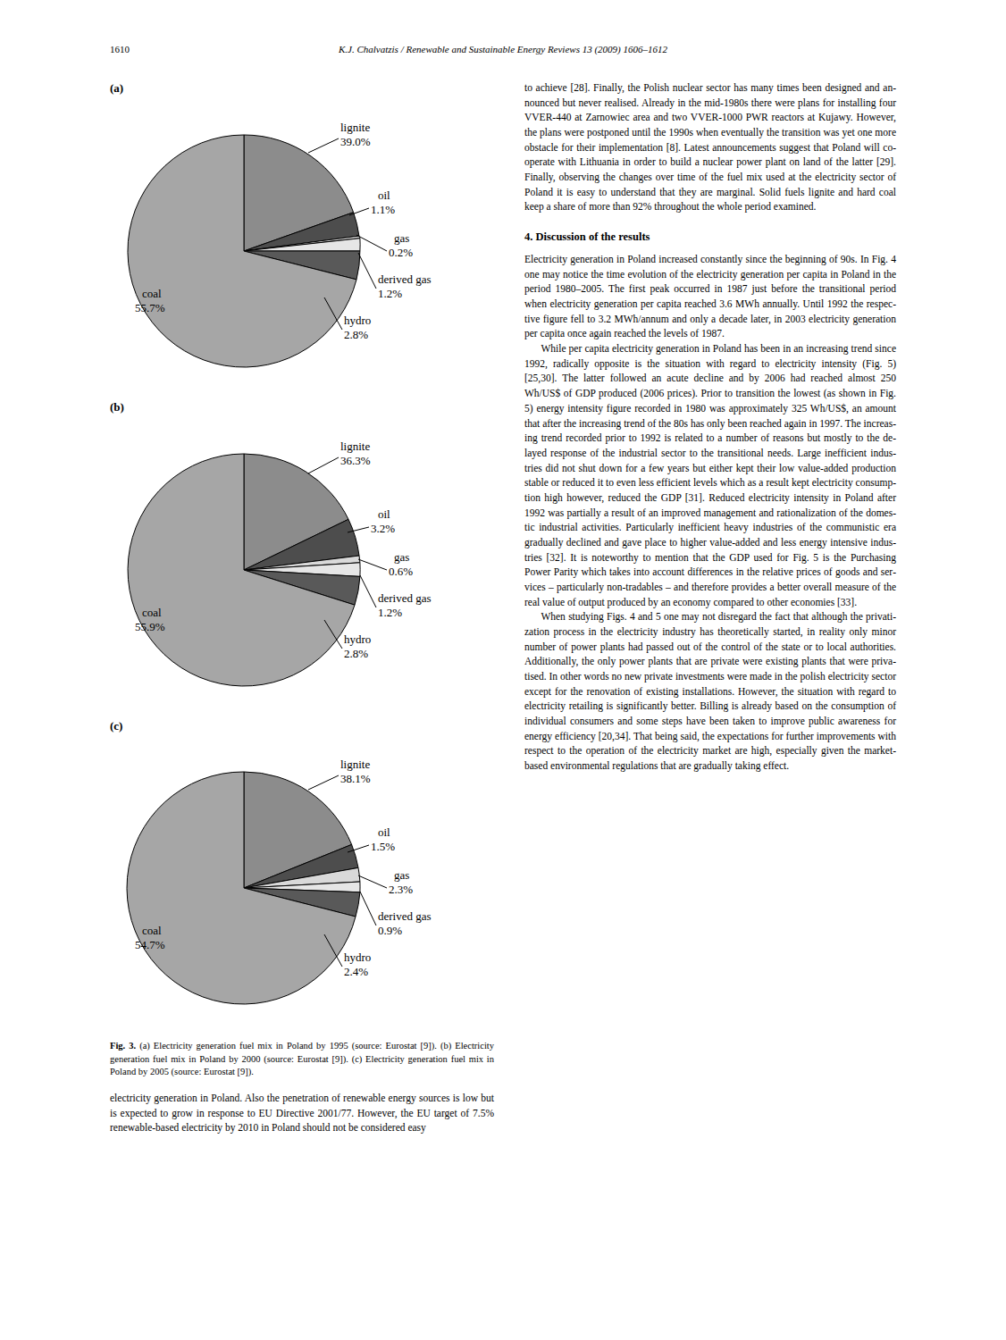1610
K.J. Chalvatzis / Renewable and Sustainable Energy Reviews 13 (2009) 1606–1612
(a)
lignite 39.0% oil 1.1% gas 0.2% derived gas 1.2% hydro 2.8% coal 55.7%
(b)
lignite 36.3% oil 3.2% gas 0.6% derived gas 1.2% hydro 2.8% coal 55.9%
(c)
lignite 38.1% oil 1.5% gas 2.3% derived gas 0.9% hydro 2.4% coal 54.7%
Fig. 3. (a) Electricity generation fuel mix in Poland by 1995 (source: Eurostat [9]). (b) Electricity generation fuel mix in Poland by 2000 (source: Eurostat [9]). (c) Electricity generation fuel mix in Poland by 2005 (source: Eurostat [9]).
electricity generation in Poland. Also the penetration of renewable energy sources is low but is expected to grow in response to EU Directive 2001/77. However, the EU target of 7.5% renewable-based electricity by 2010 in Poland should not be considered easy
to achieve [28]. Finally, the Polish nuclear sector has many times been designed and announced but never realised. Already in the mid-1980s there were plans for installing four VVER-440 at Zarnowiec area and two VVER-1000 PWR reactors at Kujawy. However, the plans were postponed until the 1990s when eventually the transition was yet one more obstacle for their implementation [8]. Latest announcements suggest that Poland will cooperate with Lithuania in order to build a nuclear power plant on land of the latter [29]. Finally, observing the changes over time of the fuel mix used at the electricity sector of Poland it is easy to understand that they are marginal. Solid fuels lignite and hard coal keep a share of more than 92% throughout the whole period examined.
4. Discussion of the results
Electricity generation in Poland increased constantly since the beginning of 90s. In Fig. 4 one may notice the time evolution of the electricity generation per capita in Poland in the period 1980–2005. The first peak occurred in 1987 just before the transitional period when electricity generation per capita reached 3.6 MWh annually. Until 1992 the respective figure fell to 3.2 MWh/annum and only a decade later, in 2003 electricity generation per capita once again reached the levels of 1987.
While per capita electricity generation in Poland has been in an increasing trend since 1992, radically opposite is the situation with regard to electricity intensity (Fig. 5) [25,30]. The latter followed an acute decline and by 2006 had reached almost 250 Wh/US$ of GDP produced (2006 prices). Prior to transition the lowest (as shown in Fig. 5) energy intensity figure recorded in 1980 was approximately 325 Wh/US$, an amount that after the increasing trend of the 80s has only been reached again in 1997. The increasing trend recorded prior to 1992 is related to a number of reasons but mostly to the delayed response of the industrial sector to the transitional needs. Large inefficient industries did not shut down for a few years but either kept their low value-added production stable or reduced it to even less efficient levels which as a result kept electricity consumption high however, reduced the GDP [31]. Reduced electricity intensity in Poland after 1992 was partially a result of an improved management and rationalization of the domestic industrial activities. Particularly inefficient heavy industries of the communistic era gradually declined and gave place to higher value-added and less energy intensive industries [32]. It is noteworthy to mention that the GDP used for Fig. 5 is the Purchasing Power Parity which takes into account differences in the relative prices of goods and services – particularly non-tradables – and therefore provides a better overall measure of the real value of output produced by an economy compared to other economies [33].
When studying Figs. 4 and 5 one may not disregard the fact that although the privatization process in the electricity industry has theoretically started, in reality only minor number of power plants had passed out of the control of the state or to local authorities. Additionally, the only power plants that are private were existing plants that were privatised. In other words no new private investments were made in the polish electricity sector except for the renovation of existing installations. However, the situation with regard to electricity retailing is significantly better. Billing is already based on the consumption of individual consumers and some steps have been taken to improve public awareness for energy efficiency [20,34]. That being said, the expectations for further improvements with respect to the operation of the electricity market are high, especially given the market-based environmental regulations that are gradually taking effect.